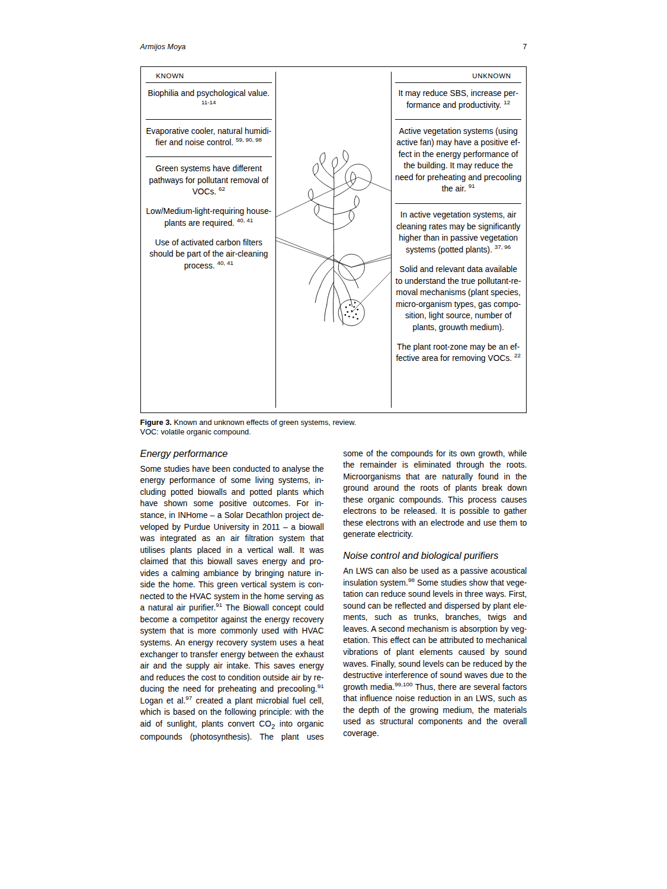Armijos Moya 7
KNOWN
Biophilia and psychological value. 11-14
Evaporative cooler, natural humidifier and noise control. 59, 90, 98
Green systems have different pathways for pollutant removal of VOCs. 62
Low/Medium-light-requiring house-plants are required. 40, 41
Use of activated carbon filters should be part of the air-cleaning process. 40, 41
UNKNOWN
It may reduce SBS, increase performance and productivity. 12
Active vegetation systems (using active fan) may have a positive effect in the energy performance of the building. It may reduce the need for preheating and precooling the air. 91
In active vegetation systems, air cleaning rates may be significantly higher than in passive vegetation systems (potted plants). 37, 96
Solid and relevant data available to understand the true pollutant-removal mechanisms (plant species, micro-organism types, gas composition, light source, number of plants, grouwth medium).
The plant root-zone may be an effective area for removing VOCs. 22
Figure 3. Known and unknown effects of green systems, review. VOC: volatile organic compound.
Energy performance
Some studies have been conducted to analyse the energy performance of some living systems, including potted biowalls and potted plants which have shown some positive outcomes. For instance, in INHome – a Solar Decathlon project developed by Purdue University in 2011 – a biowall was integrated as an air filtration system that utilises plants placed in a vertical wall. It was claimed that this biowall saves energy and provides a calming ambiance by bringing nature inside the home. This green vertical system is connected to the HVAC system in the home serving as a natural air purifier.91 The Biowall concept could become a competitor against the energy recovery system that is more commonly used with HVAC systems. An energy recovery system uses a heat exchanger to transfer energy between the exhaust air and the supply air intake. This saves energy and reduces the cost to condition outside air by reducing the need for preheating and precooling.91 Logan et al.97 created a plant microbial fuel cell, which is based on the following principle: with the aid of sunlight, plants convert CO2 into organic compounds (photosynthesis). The plant uses some of the compounds for its own growth, while the remainder is eliminated through the roots. Microorganisms that are naturally found in the ground around the roots of plants break down these organic compounds. This process causes electrons to be released. It is possible to gather these electrons with an electrode and use them to generate electricity.
Noise control and biological purifiers
An LWS can also be used as a passive acoustical insulation system.98 Some studies show that vegetation can reduce sound levels in three ways. First, sound can be reflected and dispersed by plant elements, such as trunks, branches, twigs and leaves. A second mechanism is absorption by vegetation. This effect can be attributed to mechanical vibrations of plant elements caused by sound waves. Finally, sound levels can be reduced by the destructive interference of sound waves due to the growth media.99,100 Thus, there are several factors that influence noise reduction in an LWS, such as the depth of the growing medium, the materials used as structural components and the overall coverage.